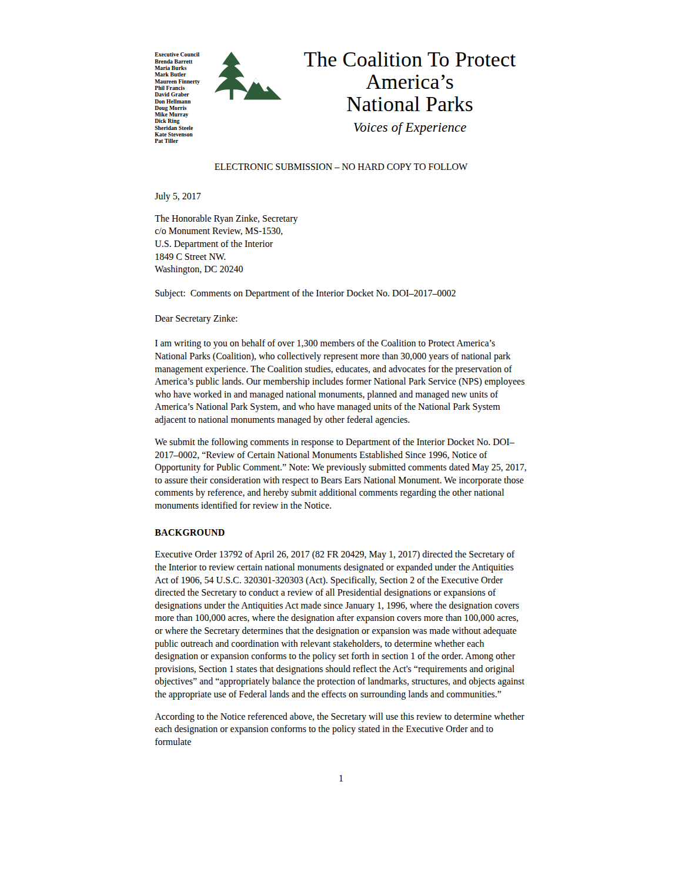Executive Council
Brenda Barrett
Maria Burks
Mark Butler
Maureen Finnerty
Phil Francis
David Graber
Don Hellmann
Doug Morris
Mike Murray
Dick Ring
Sheridan Steele
Kate Stevenson
Pat Tiller
The Coalition To Protect America’s
National Parks
Voices of Experience
ELECTRONIC SUBMISSION – NO HARD COPY TO FOLLOW
July 5, 2017
The Honorable Ryan Zinke, Secretary
c/o Monument Review, MS-1530,
U.S. Department of the Interior
1849 C Street NW.
Washington, DC 20240
Subject: Comments on Department of the Interior Docket No. DOI–2017–0002
Dear Secretary Zinke:
I am writing to you on behalf of over 1,300 members of the Coalition to Protect America’s National Parks (Coalition), who collectively represent more than 30,000 years of national park management experience. The Coalition studies, educates, and advocates for the preservation of America’s public lands. Our membership includes former National Park Service (NPS) employees who have worked in and managed national monuments, planned and managed new units of America’s National Park System, and who have managed units of the National Park System adjacent to national monuments managed by other federal agencies.
We submit the following comments in response to Department of the Interior Docket No. DOI–2017–0002, “Review of Certain National Monuments Established Since 1996, Notice of Opportunity for Public Comment.” Note: We previously submitted comments dated May 25, 2017, to assure their consideration with respect to Bears Ears National Monument. We incorporate those comments by reference, and hereby submit additional comments regarding the other national monuments identified for review in the Notice.
BACKGROUND
Executive Order 13792 of April 26, 2017 (82 FR 20429, May 1, 2017) directed the Secretary of the Interior to review certain national monuments designated or expanded under the Antiquities Act of 1906, 54 U.S.C. 320301-320303 (Act). Specifically, Section 2 of the Executive Order directed the Secretary to conduct a review of all Presidential designations or expansions of designations under the Antiquities Act made since January 1, 1996, where the designation covers more than 100,000 acres, where the designation after expansion covers more than 100,000 acres, or where the Secretary determines that the designation or expansion was made without adequate public outreach and coordination with relevant stakeholders, to determine whether each designation or expansion conforms to the policy set forth in section 1 of the order. Among other provisions, Section 1 states that designations should reflect the Act's “requirements and original objectives” and “appropriately balance the protection of landmarks, structures, and objects against the appropriate use of Federal lands and the effects on surrounding lands and communities.”
According to the Notice referenced above, the Secretary will use this review to determine whether each designation or expansion conforms to the policy stated in the Executive Order and to formulate
1